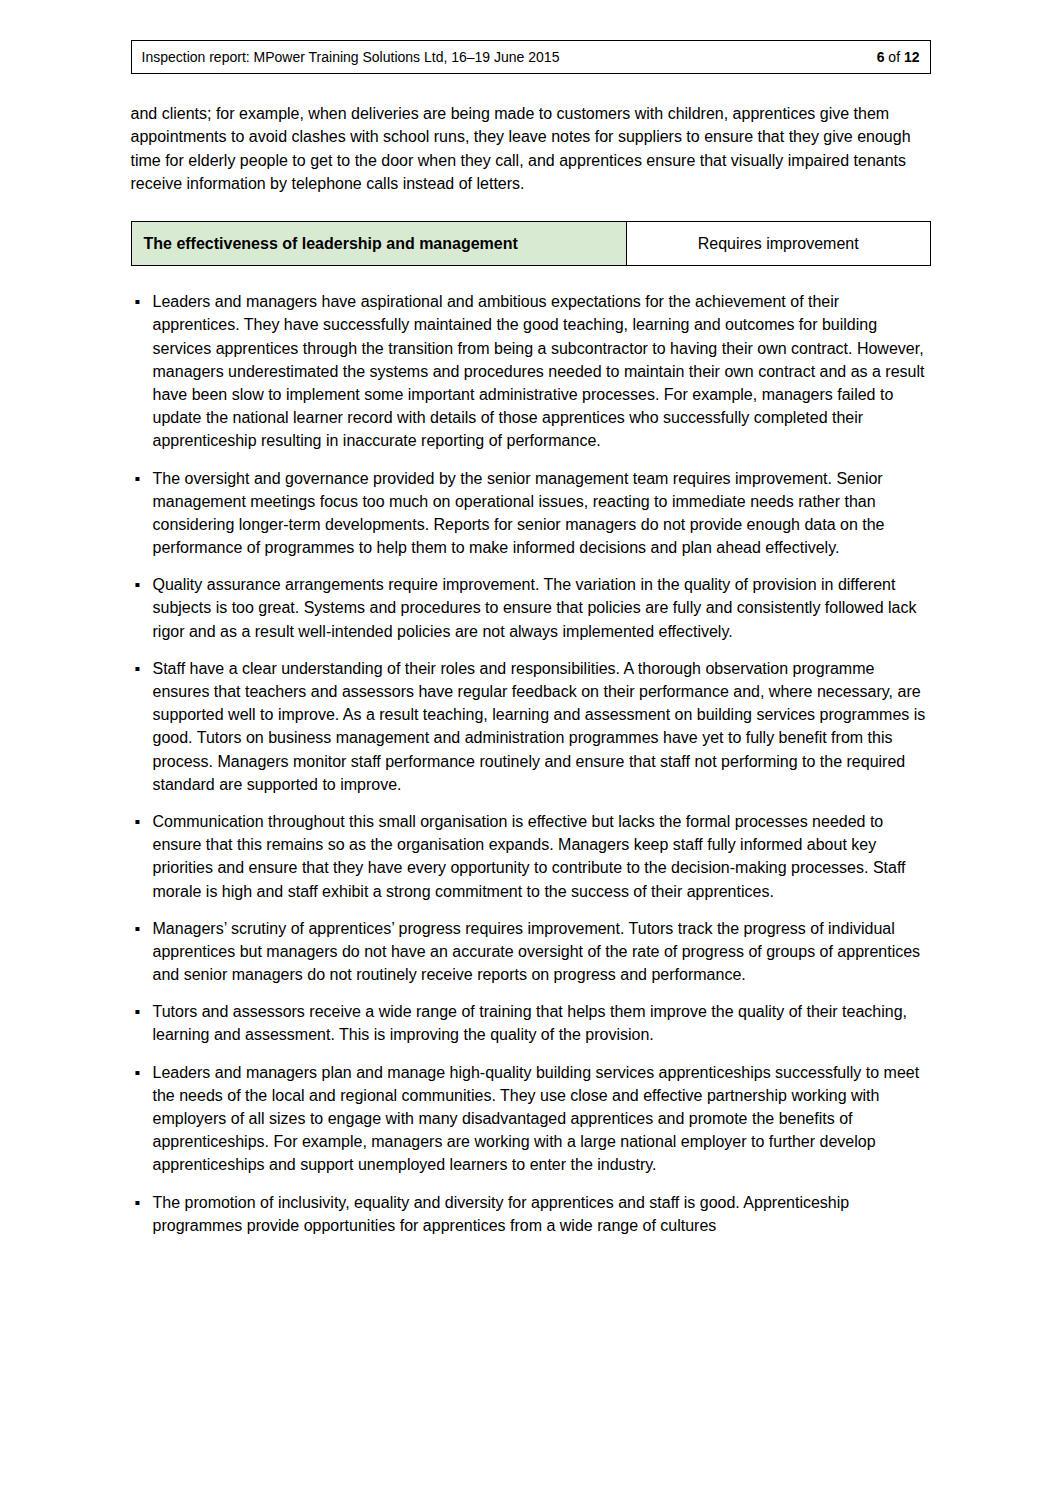Inspection report: MPower Training Solutions Ltd, 16–19 June 2015 6 of 12
and clients; for example, when deliveries are being made to customers with children, apprentices give them appointments to avoid clashes with school runs, they leave notes for suppliers to ensure that they give enough time for elderly people to get to the door when they call, and apprentices ensure that visually impaired tenants receive information by telephone calls instead of letters.
| The effectiveness of leadership and management | Requires improvement |
Leaders and managers have aspirational and ambitious expectations for the achievement of their apprentices. They have successfully maintained the good teaching, learning and outcomes for building services apprentices through the transition from being a subcontractor to having their own contract. However, managers underestimated the systems and procedures needed to maintain their own contract and as a result have been slow to implement some important administrative processes. For example, managers failed to update the national learner record with details of those apprentices who successfully completed their apprenticeship resulting in inaccurate reporting of performance.
The oversight and governance provided by the senior management team requires improvement. Senior management meetings focus too much on operational issues, reacting to immediate needs rather than considering longer-term developments. Reports for senior managers do not provide enough data on the performance of programmes to help them to make informed decisions and plan ahead effectively.
Quality assurance arrangements require improvement. The variation in the quality of provision in different subjects is too great. Systems and procedures to ensure that policies are fully and consistently followed lack rigor and as a result well-intended policies are not always implemented effectively.
Staff have a clear understanding of their roles and responsibilities. A thorough observation programme ensures that teachers and assessors have regular feedback on their performance and, where necessary, are supported well to improve. As a result teaching, learning and assessment on building services programmes is good. Tutors on business management and administration programmes have yet to fully benefit from this process. Managers monitor staff performance routinely and ensure that staff not performing to the required standard are supported to improve.
Communication throughout this small organisation is effective but lacks the formal processes needed to ensure that this remains so as the organisation expands. Managers keep staff fully informed about key priorities and ensure that they have every opportunity to contribute to the decision-making processes. Staff morale is high and staff exhibit a strong commitment to the success of their apprentices.
Managers’ scrutiny of apprentices’ progress requires improvement. Tutors track the progress of individual apprentices but managers do not have an accurate oversight of the rate of progress of groups of apprentices and senior managers do not routinely receive reports on progress and performance.
Tutors and assessors receive a wide range of training that helps them improve the quality of their teaching, learning and assessment. This is improving the quality of the provision.
Leaders and managers plan and manage high-quality building services apprenticeships successfully to meet the needs of the local and regional communities. They use close and effective partnership working with employers of all sizes to engage with many disadvantaged apprentices and promote the benefits of apprenticeships. For example, managers are working with a large national employer to further develop apprenticeships and support unemployed learners to enter the industry.
The promotion of inclusivity, equality and diversity for apprentices and staff is good. Apprenticeship programmes provide opportunities for apprentices from a wide range of cultures